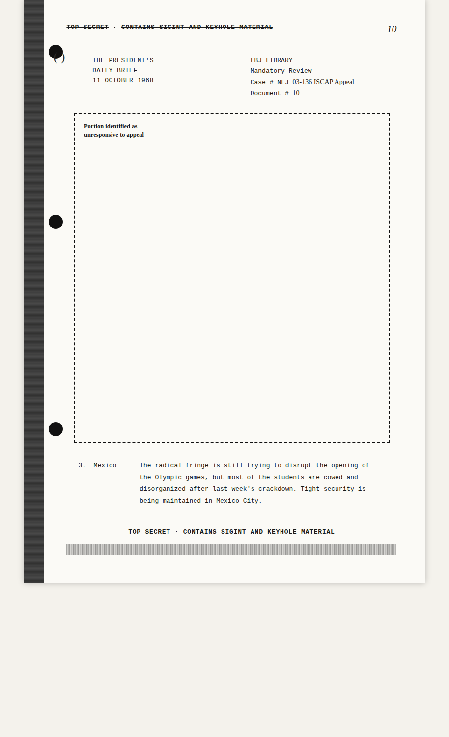TOP SECRET · CONTAINS SIGINT AND KEYHOLE MATERIAL
10
( )
THE PRESIDENT'S
DAILY BRIEF
11 OCTOBER 1968
LBJ LIBRARY
Mandatory Review
Case # NLJ 03-136 ISCAP Appeal
Document # 10
Portion identified as
unresponsive to appeal
3. Mexico
The radical fringe is still trying to disrupt the opening of the Olympic games, but most of the students are cowed and disorganized after last week's crackdown. Tight security is being maintained in Mexico City.
TOP SECRET · CONTAINS SIGINT AND KEYHOLE MATERIAL
Declassified document page bearing LBJ Library mandatory review stamp; a large portion of the page is withheld as unresponsive to appeal.